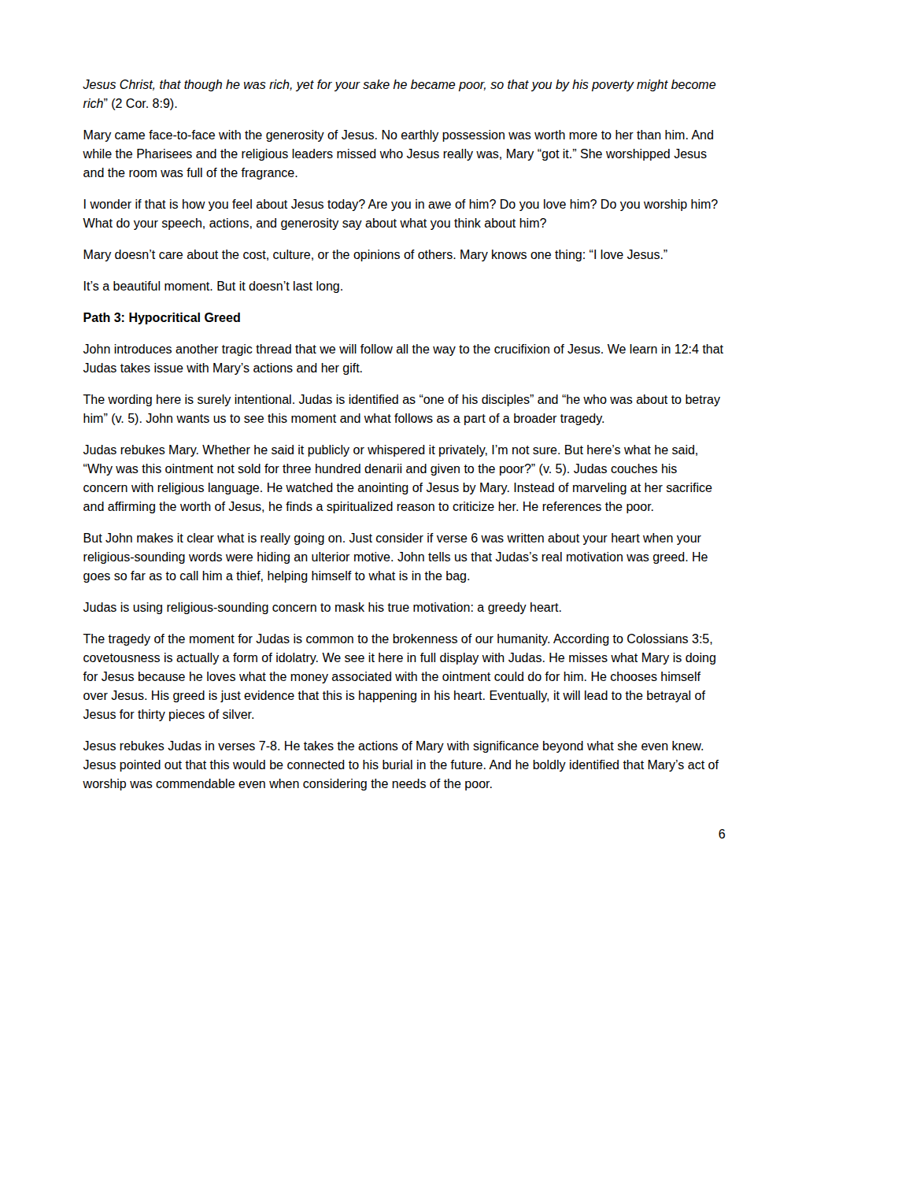Jesus Christ, that though he was rich, yet for your sake he became poor, so that you by his poverty might become rich” (2 Cor. 8:9).
Mary came face-to-face with the generosity of Jesus. No earthly possession was worth more to her than him. And while the Pharisees and the religious leaders missed who Jesus really was, Mary “got it.” She worshipped Jesus and the room was full of the fragrance.
I wonder if that is how you feel about Jesus today? Are you in awe of him? Do you love him? Do you worship him? What do your speech, actions, and generosity say about what you think about him?
Mary doesn’t care about the cost, culture, or the opinions of others. Mary knows one thing: “I love Jesus.”
It’s a beautiful moment. But it doesn’t last long.
Path 3: Hypocritical Greed
John introduces another tragic thread that we will follow all the way to the crucifixion of Jesus. We learn in 12:4 that Judas takes issue with Mary’s actions and her gift.
The wording here is surely intentional. Judas is identified as “one of his disciples” and “he who was about to betray him” (v. 5). John wants us to see this moment and what follows as a part of a broader tragedy.
Judas rebukes Mary. Whether he said it publicly or whispered it privately, I’m not sure. But here’s what he said, “Why was this ointment not sold for three hundred denarii and given to the poor?” (v. 5). Judas couches his concern with religious language. He watched the anointing of Jesus by Mary. Instead of marveling at her sacrifice and affirming the worth of Jesus, he finds a spiritualized reason to criticize her. He references the poor.
But John makes it clear what is really going on. Just consider if verse 6 was written about your heart when your religious-sounding words were hiding an ulterior motive. John tells us that Judas’s real motivation was greed. He goes so far as to call him a thief, helping himself to what is in the bag.
Judas is using religious-sounding concern to mask his true motivation: a greedy heart.
The tragedy of the moment for Judas is common to the brokenness of our humanity. According to Colossians 3:5, covetousness is actually a form of idolatry. We see it here in full display with Judas. He misses what Mary is doing for Jesus because he loves what the money associated with the ointment could do for him. He chooses himself over Jesus. His greed is just evidence that this is happening in his heart. Eventually, it will lead to the betrayal of Jesus for thirty pieces of silver.
Jesus rebukes Judas in verses 7-8. He takes the actions of Mary with significance beyond what she even knew. Jesus pointed out that this would be connected to his burial in the future. And he boldly identified that Mary’s act of worship was commendable even when considering the needs of the poor.
6